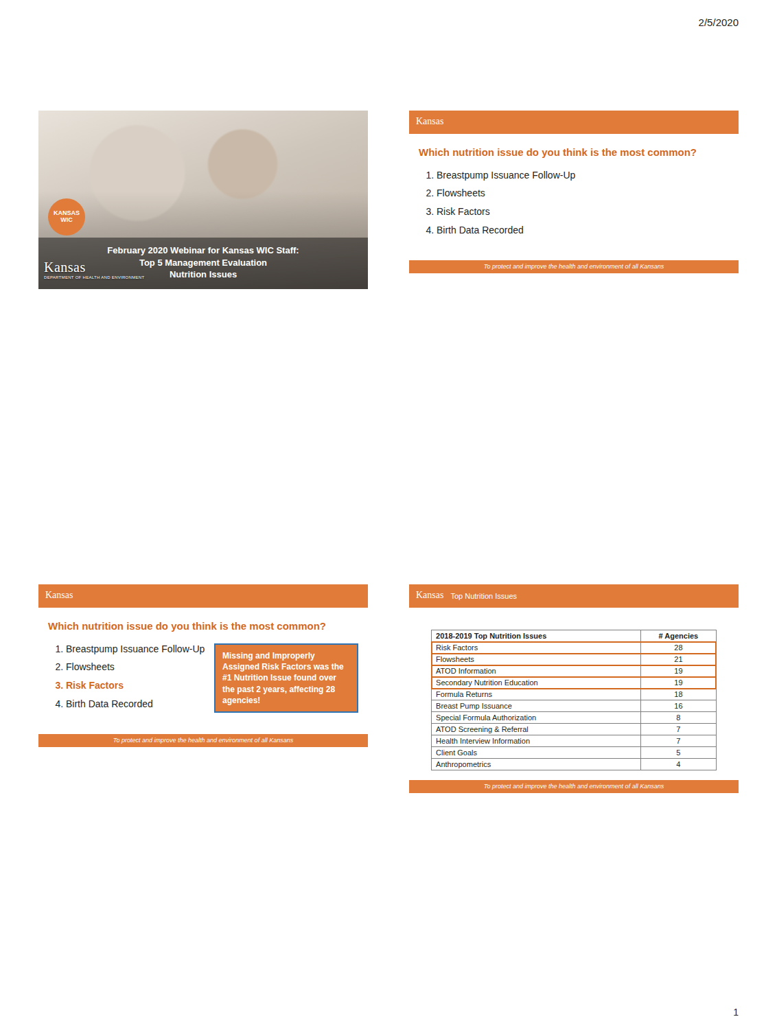2/5/2020
KANSAS
WIC
KansasDepartment of Health and Environment
February 2020 Webinar for Kansas WIC Staff:
Top 5 Management Evaluation
Nutrition Issues
Kansas
Which nutrition issue do you think is the most common?
Breastpump Issuance Follow-Up
Flowsheets
Risk Factors
Birth Data Recorded
To protect and improve the health and environment of all Kansans
Kansas
Which nutrition issue do you think is the most common?
Breastpump Issuance Follow-Up
Flowsheets
Risk Factors
Birth Data Recorded
Missing and Improperly Assigned Risk Factors was the #1 Nutrition Issue found over the past 2 years, affecting 28 agencies!
To protect and improve the health and environment of all Kansans
Kansas Top Nutrition Issues
| 2018-2019 Top Nutrition Issues | # Agencies |
| --- | --- |
| Risk Factors | 28 |
| Flowsheets | 21 |
| ATOD Information | 19 |
| Secondary Nutrition Education | 19 |
| Formula Returns | 18 |
| Breast Pump Issuance | 16 |
| Special Formula Authorization | 8 |
| ATOD Screening & Referral | 7 |
| Health Interview Information | 7 |
| Client Goals | 5 |
| Anthropometrics | 4 |
To protect and improve the health and environment of all Kansans
1